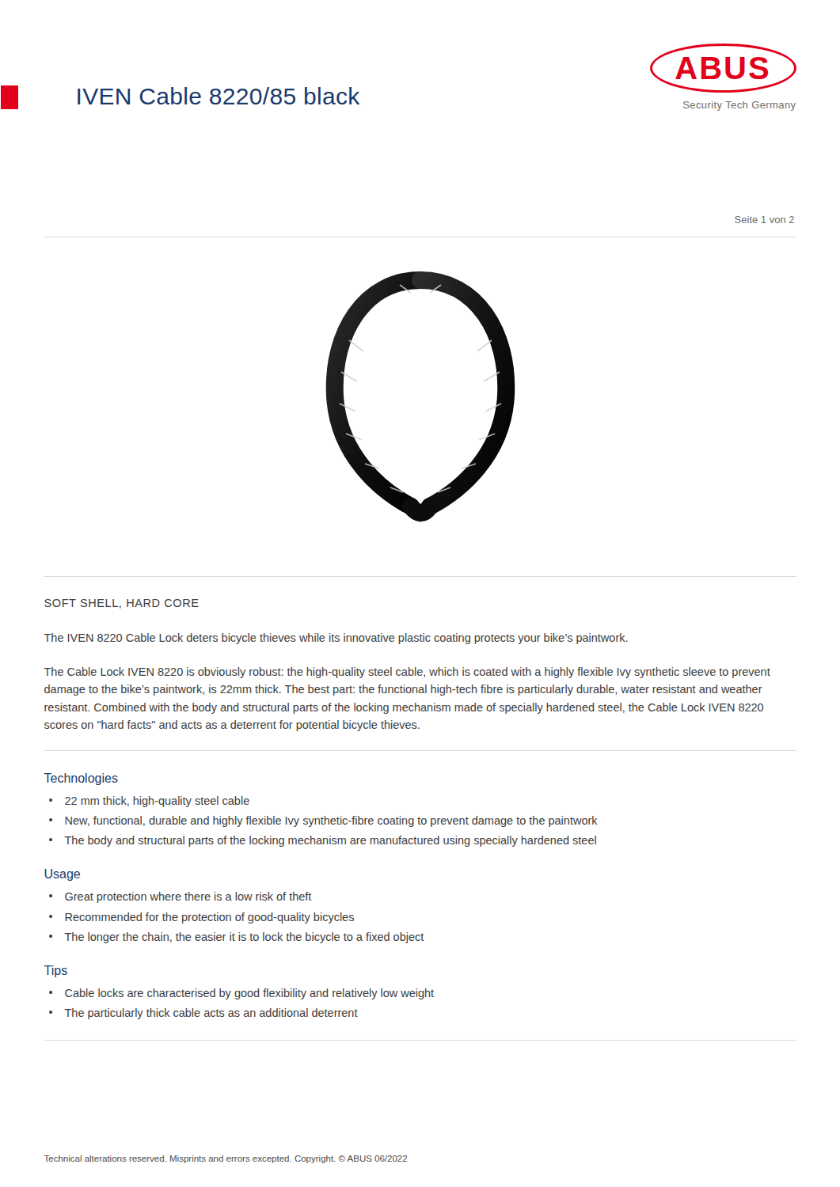IVEN Cable 8220/85 black
ABUS
Security Tech Germany
Seite 1 von 2
SOFT SHELL, HARD CORE
The IVEN 8220 Cable Lock deters bicycle thieves while its innovative plastic coating protects your bike’s paintwork.
The Cable Lock IVEN 8220 is obviously robust: the high-quality steel cable, which is coated with a highly flexible Ivy synthetic sleeve to prevent damage to the bike’s paintwork, is 22mm thick. The best part: the functional high-tech fibre is particularly durable, water resistant and weather resistant. Combined with the body and structural parts of the locking mechanism made of specially hardened steel, the Cable Lock IVEN 8220 scores on "hard facts" and acts as a deterrent for potential bicycle thieves.
Technologies
22 mm thick, high-quality steel cable
New, functional, durable and highly flexible Ivy synthetic-fibre coating to prevent damage to the paintwork
The body and structural parts of the locking mechanism are manufactured using specially hardened steel
Usage
Great protection where there is a low risk of theft
Recommended for the protection of good-quality bicycles
The longer the chain, the easier it is to lock the bicycle to a fixed object
Tips
Cable locks are characterised by good flexibility and relatively low weight
The particularly thick cable acts as an additional deterrent
Technical alterations reserved. Misprints and errors excepted. Copyright. © ABUS 06/2022